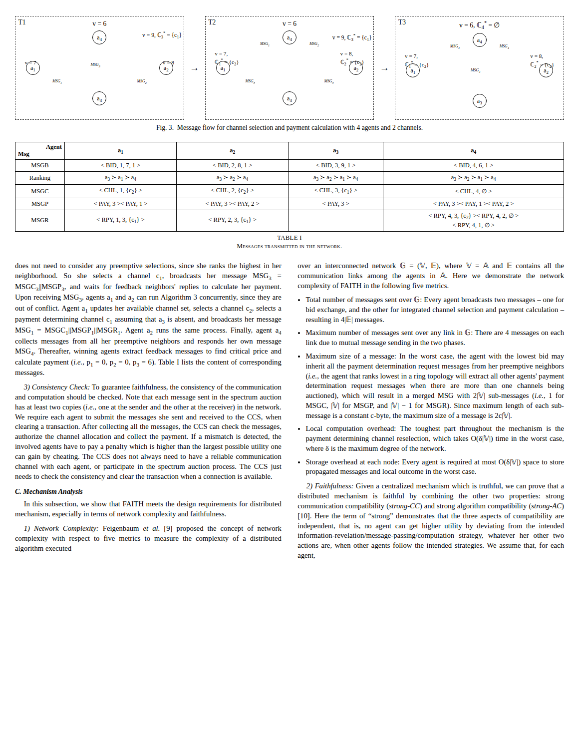T1
v = 6
a4
a1
a2
a3
v = 7
v = 8
MSG1
MSG3
MSG2
v = 9, ℂ3* = {c1}
→
T2
v = 6
a4
a1
a2
a3
v = 7,
ℂ1* = {c2}
v = 8,
ℂ2* = {c2}
MSG1
MSG2
MSG3
MSG3
v = 9, ℂ3* = {c1}
→
T3
v = 6, ℂ4* = ∅
a4
a1
a2
a3
v = 7,
ℂ1* = {c2}
v = 8,
ℂ2* = {c2}
MSG4
MSG4
MSG4
v = 9, ℂ3* = {c1}
Fig. 3. Message flow for channel selection and payment calculation with 4 agents and 2 channels.
| Agent Msg | a 1 | a 2 | a 3 | a 4 |
| --- | --- | --- | --- | --- |
| MSGB | < BID, 1, 7, 1 > | < BID, 2, 8, 1 > | < BID, 3, 9, 1 > | < BID, 4, 6, 1 > |
| Ranking | a 3 ≻ a 1 ≻ a 4 | a 3 ≻ a 2 ≻ a 4 | a 3 ≻ a 2 ≻ a 1 ≻ a 4 | a 3 ≻ a 2 ≻ a 1 ≻ a 4 |
| MSGC | < CHL, 1, {c 2 } > | < CHL, 2, {c 2 } > | < CHL, 3, {c 1 } > | < CHL, 4, ∅ > |
| MSGP | < PAY, 3 >< PAY, 1 > | < PAY, 3 >< PAY, 2 > | < PAY, 3 > | < PAY, 3 >< PAY, 1 >< PAY, 2 > |
| MSGR | < RPY, 1, 3, {c 1 } > | < RPY, 2, 3, {c 1 } > | | < RPY, 4, 3, {c 2 } >< RPY, 4, 2, ∅ > < RPY, 4, 1, ∅ > |
TABLE I Messages transmitted in the network.
does not need to consider any preemptive selections, since she ranks the highest in her neighborhood. So she selects a channel c1, broadcasts her message MSG3 = MSGC3||MSGP3, and waits for feedback neighbors' replies to calculate her payment. Upon receiving MSG3, agents a1 and a2 can run Algorithm 3 concurrently, since they are out of conflict. Agent a1 updates her available channel set, selects a channel c2, selects a payment determining channel c1 assuming that a3 is absent, and broadcasts her message MSG1 = MSGC1||MSGP1||MSGR1. Agent a2 runs the same process. Finally, agent a4 collects messages from all her preemptive neighbors and responds her own message MSG4. Thereafter, winning agents extract feedback messages to find critical price and calculate payment (i.e., p1 = 0, p2 = 0, p3 = 6). Table I lists the content of corresponding messages.
3) Consistency Check: To guarantee faithfulness, the consistency of the communication and computation should be checked. Note that each message sent in the spectrum auction has at least two copies (i.e., one at the sender and the other at the receiver) in the network. We require each agent to submit the messages she sent and received to the CCS, when clearing a transaction. After collecting all the messages, the CCS can check the messages, authorize the channel allocation and collect the payment. If a mismatch is detected, the involved agents have to pay a penalty which is higher than the largest possible utility one can gain by cheating. The CCS does not always need to have a reliable communication channel with each agent, or participate in the spectrum auction process. The CCS just needs to check the consistency and clear the transaction when a connection is available.
C. Mechanism Analysis
In this subsection, we show that FAITH meets the design requirements for distributed mechanism, especially in terms of network complexity and faithfulness.
1) Network Complexity: Feigenbaum et al. [9] proposed the concept of network complexity with respect to five metrics to measure the complexity of a distributed algorithm executed
over an interconnected network 𝔾 = (𝕍, 𝔼), where 𝕍 = 𝔸 and 𝔼 contains all the communication links among the agents in 𝔸. Here we demonstrate the network complexity of FAITH in the following five metrics.
Total number of messages sent over 𝔾: Every agent broadcasts two messages – one for bid exchange, and the other for integrated channel selection and payment calculation – resulting in 4|𝔼| messages.
Maximum number of messages sent over any link in 𝔾: There are 4 messages on each link due to mutual message sending in the two phases.
Maximum size of a message: In the worst case, the agent with the lowest bid may inherit all the payment determination request messages from her preemptive neighbors (i.e., the agent that ranks lowest in a ring topology will extract all other agents' payment determination request messages when there are more than one channels being auctioned), which will result in a merged MSG with 2|𝕍| sub-messages (i.e., 1 for MSGC, |𝕍| for MSGP, and |𝕍| − 1 for MSGR). Since maximum length of each sub-message is a constant c-byte, the maximum size of a message is 2c|𝕍|.
Local computation overhead: The toughest part throughout the mechanism is the payment determining channel reselection, which takes O(δ|𝕍|) time in the worst case, where δ is the maximum degree of the network.
Storage overhead at each node: Every agent is required at most O(δ|𝕍|) space to store propagated messages and local outcome in the worst case.
2) Faithfulness: Given a centralized mechanism which is truthful, we can prove that a distributed mechanism is faithful by combining the other two properties: strong communication compatibility (strong-CC) and strong algorithm compatibility (strong-AC) [10]. Here the term of “strong” demonstrates that the three aspects of compatibility are independent, that is, no agent can get higher utility by deviating from the intended information-revelation/message-passing/computation strategy, whatever her other two actions are, when other agents follow the intended strategies. We assume that, for each agent,